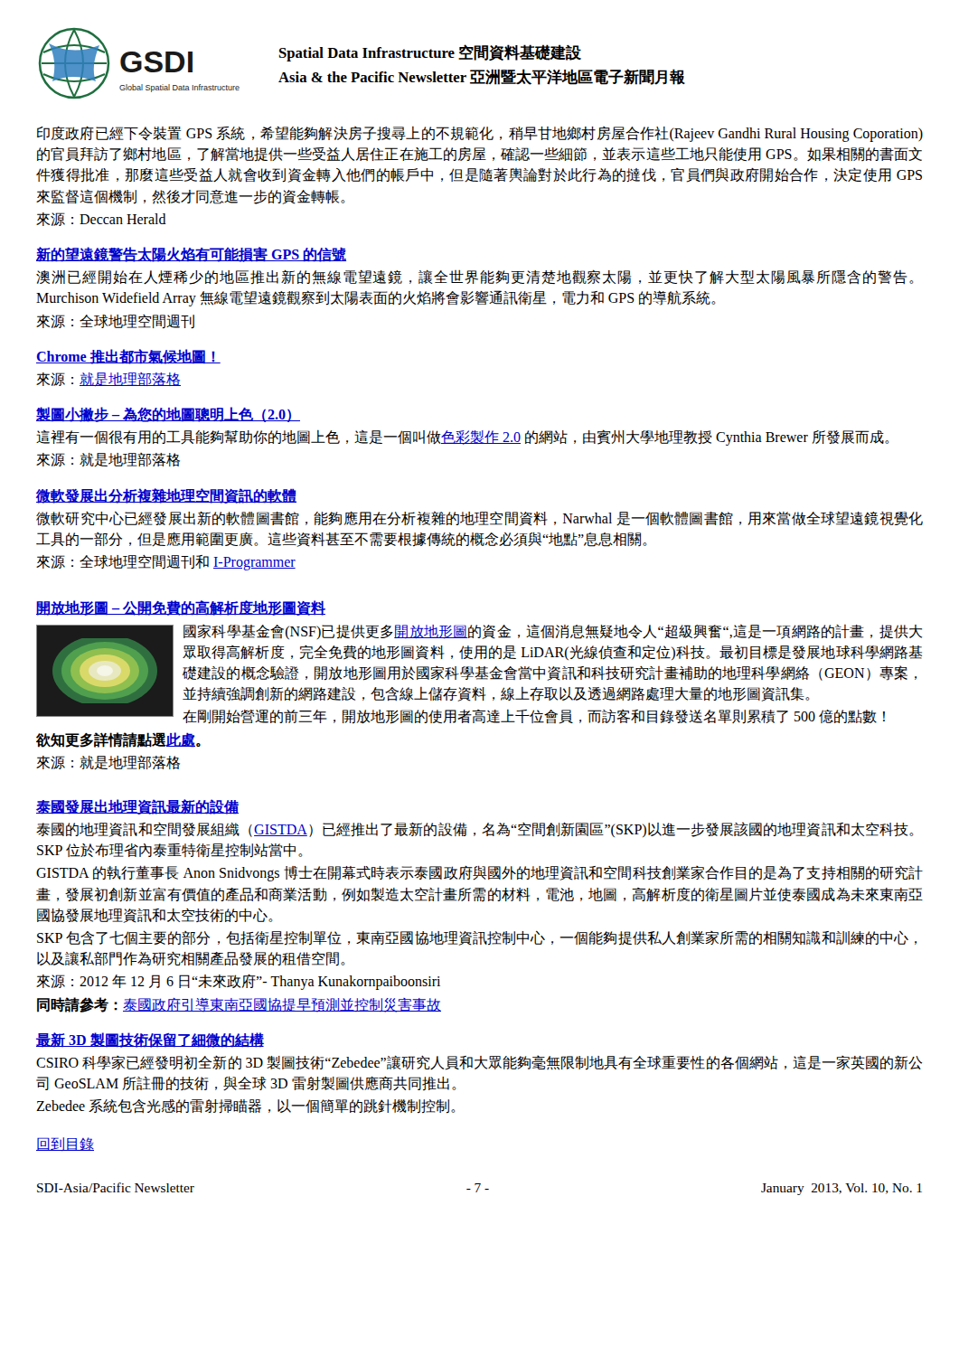GSDI Global Spatial Data Infrastructure
Spatial Data Infrastructure 空間資料基礎建設
Asia & the Pacific Newsletter 亞洲暨太平洋地區電子新聞月報
印度政府已經下令裝置 GPS 系統，希望能夠解決房子搜尋上的不規範化，稍早甘地鄉村房屋合作社(Rajeev Gandhi Rural Housing Coporation)的官員拜訪了鄉村地區，了解當地提供一些受益人居住正在施工的房屋，確認一些細節，並表示這些工地只能使用 GPS。如果相關的書面文件獲得批准，那麼這些受益人就會收到資金轉入他們的帳戶中，但是隨著輿論對於此行為的撻伐，官員們與政府開始合作，決定使用 GPS 來監督這個機制，然後才同意進一步的資金轉帳。
來源：Deccan Herald
新的望遠鏡警告太陽火焰有可能損害 GPS 的信號
澳洲已經開始在人煙稀少的地區推出新的無線電望遠鏡，讓全世界能夠更清楚地觀察太陽，並更快了解大型太陽風暴所隱含的警告。Murchison Widefield Array 無線電望遠鏡觀察到太陽表面的火焰將會影響通訊衛星，電力和 GPS 的導航系統。
來源：全球地理空間週刊
Chrome 推出都市氣候地圖！
來源：就是地理部落格
製圖小撇步 – 為您的地圖聰明上色（2.0）
這裡有一個很有用的工具能夠幫助你的地圖上色，這是一個叫做色彩製作 2.0 的網站，由賓州大學地理教授 Cynthia Brewer 所發展而成。
來源：就是地理部落格
微軟發展出分析複雜地理空間資訊的軟體
微軟研究中心已經發展出新的軟體圖書館，能夠應用在分析複雜的地理空間資料，Narwhal 是一個軟體圖書館，用來當做全球望遠鏡視覺化工具的一部分，但是應用範圍更廣。這些資料甚至不需要根據傳統的概念必須與“地點”息息相關。
來源：全球地理空間週刊和 I-Programmer
開放地形圖 – 公開免費的高解析度地形圖資料
國家科學基金會(NSF)已提供更多開放地形圖的資金，這個消息無疑地令人“超級興奮“,這是一項網路的計畫，提供大眾取得高解析度，完全免費的地形圖資料，使用的是 LiDAR(光線偵查和定位)科技。最初目標是發展地球科學網路基礎建設的概念驗證，開放地形圖用於國家科學基金會當中資訊和科技研究計畫補助的地理科學網絡（GEON）專案，並持續強調創新的網路建設，包含線上儲存資料，線上存取以及透過網路處理大量的地形圖資訊集。
在剛開始營運的前三年，開放地形圖的使用者高達上千位會員，而訪客和目錄發送名單則累積了 500 億的點數！
欲知更多詳情請點選此處。
來源：就是地理部落格
泰國發展出地理資訊最新的設備
泰國的地理資訊和空間發展組織（GISTDA）已經推出了最新的設備，名為“空間創新園區”(SKP)以進一步發展該國的地理資訊和太空科技。SKP 位於布理省內泰重特衛星控制站當中。
GISTDA 的執行董事長 Anon Snidvongs 博士在開幕式時表示泰國政府與國外的地理資訊和空間科技創業家合作目的是為了支持相關的研究計畫，發展初創新並富有價值的產品和商業活動，例如製造太空計畫所需的材料，電池，地圖，高解析度的衛星圖片並使泰國成為未來東南亞國協發展地理資訊和太空技術的中心。
SKP 包含了七個主要的部分，包括衛星控制單位，東南亞國協地理資訊控制中心，一個能夠提供私人創業家所需的相關知識和訓練的中心，以及讓私部門作為研究相關產品發展的租借空間。
來源：2012 年 12 月 6 日“未來政府”- Thanya Kunakornpaiboonsiri
同時請參考：泰國政府引導東南亞國協提早預測並控制災害事故
最新 3D 製圖技術保留了細微的結構
CSIRO 科學家已經發明初全新的 3D 製圖技術“Zebedee”讓研究人員和大眾能夠毫無限制地具有全球重要性的各個網站，這是一家英國的新公司 GeoSLAM 所註冊的技術，與全球 3D 雷射製圖供應商共同推出。
Zebedee 系統包含光感的雷射掃瞄器，以一個簡單的跳針機制控制。
回到目錄
SDI-Asia/Pacific Newsletter - 7 - January 2013, Vol. 10, No. 1